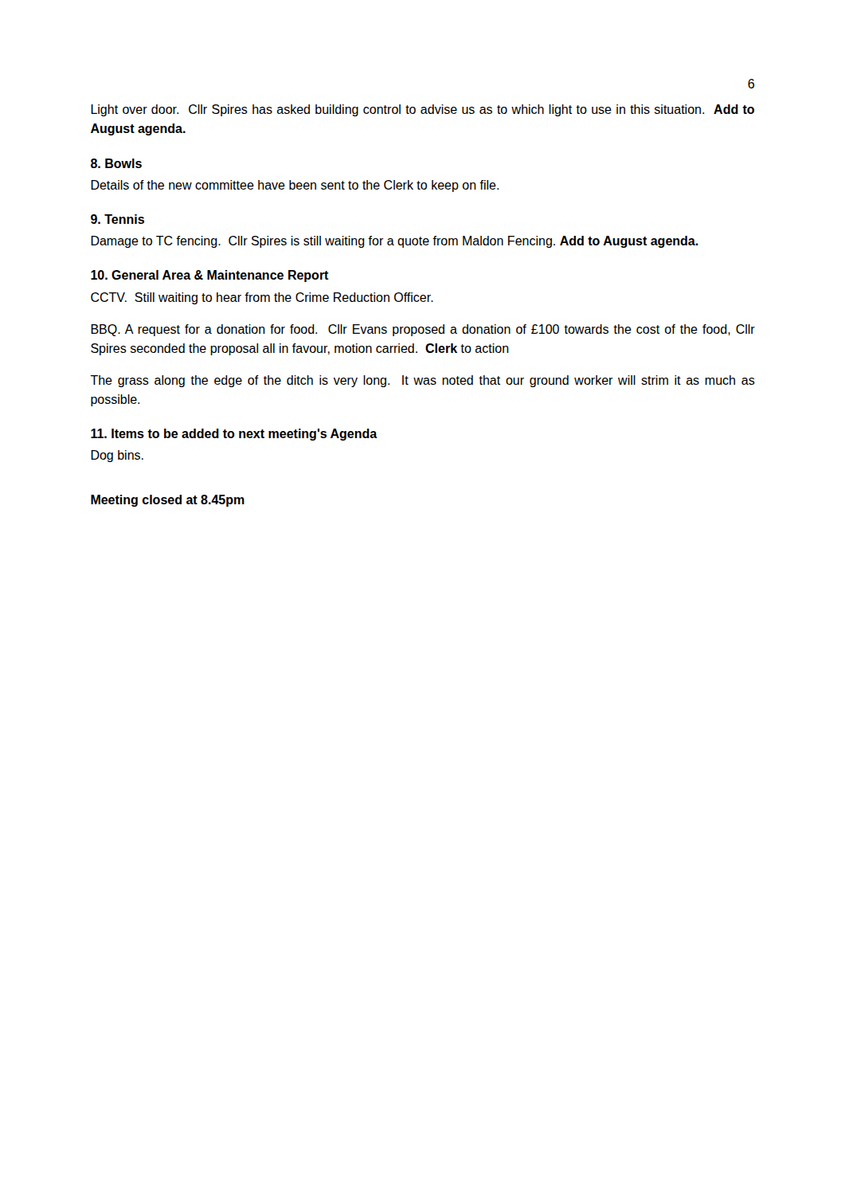6
Light over door. Cllr Spires has asked building control to advise us as to which light to use in this situation. Add to August agenda.
8. Bowls
Details of the new committee have been sent to the Clerk to keep on file.
9. Tennis
Damage to TC fencing. Cllr Spires is still waiting for a quote from Maldon Fencing. Add to August agenda.
10. General Area & Maintenance Report
CCTV. Still waiting to hear from the Crime Reduction Officer.
BBQ. A request for a donation for food. Cllr Evans proposed a donation of £100 towards the cost of the food, Cllr Spires seconded the proposal all in favour, motion carried. Clerk to action
The grass along the edge of the ditch is very long. It was noted that our ground worker will strim it as much as possible.
11. Items to be added to next meeting's Agenda
Dog bins.
Meeting closed at 8.45pm